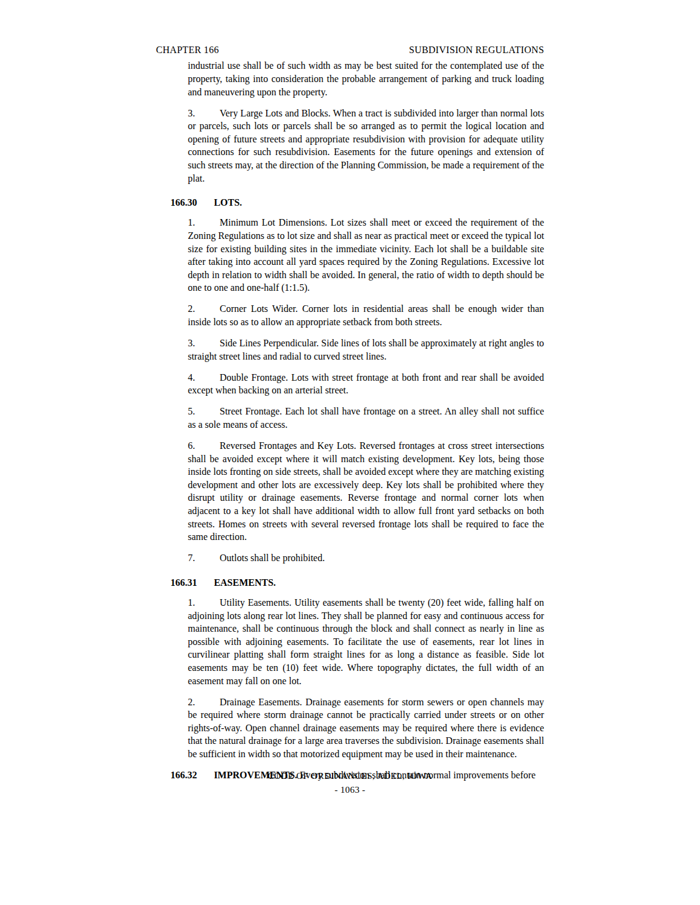Chapter 166
Subdivision Regulations
industrial use shall be of such width as may be best suited for the contemplated use of the property, taking into consideration the probable arrangement of parking and truck loading and maneuvering upon the property.
3. Very Large Lots and Blocks. When a tract is subdivided into larger than normal lots or parcels, such lots or parcels shall be so arranged as to permit the logical location and opening of future streets and appropriate resubdivision with provision for adequate utility connections for such resubdivision. Easements for the future openings and extension of such streets may, at the direction of the Planning Commission, be made a requirement of the plat.
166.30 LOTS.
1. Minimum Lot Dimensions. Lot sizes shall meet or exceed the requirement of the Zoning Regulations as to lot size and shall as near as practical meet or exceed the typical lot size for existing building sites in the immediate vicinity. Each lot shall be a buildable site after taking into account all yard spaces required by the Zoning Regulations. Excessive lot depth in relation to width shall be avoided. In general, the ratio of width to depth should be one to one and one-half (1:1.5).
2. Corner Lots Wider. Corner lots in residential areas shall be enough wider than inside lots so as to allow an appropriate setback from both streets.
3. Side Lines Perpendicular. Side lines of lots shall be approximately at right angles to straight street lines and radial to curved street lines.
4. Double Frontage. Lots with street frontage at both front and rear shall be avoided except when backing on an arterial street.
5. Street Frontage. Each lot shall have frontage on a street. An alley shall not suffice as a sole means of access.
6. Reversed Frontages and Key Lots. Reversed frontages at cross street intersections shall be avoided except where it will match existing development. Key lots, being those inside lots fronting on side streets, shall be avoided except where they are matching existing development and other lots are excessively deep. Key lots shall be prohibited where they disrupt utility or drainage easements. Reverse frontage and normal corner lots when adjacent to a key lot shall have additional width to allow full front yard setbacks on both streets. Homes on streets with several reversed frontage lots shall be required to face the same direction.
7. Outlots shall be prohibited.
166.31 EASEMENTS.
1. Utility Easements. Utility easements shall be twenty (20) feet wide, falling half on adjoining lots along rear lot lines. They shall be planned for easy and continuous access for maintenance, shall be continuous through the block and shall connect as nearly in line as possible with adjoining easements. To facilitate the use of easements, rear lot lines in curvilinear platting shall form straight lines for as long a distance as feasible. Side lot easements may be ten (10) feet wide. Where topography dictates, the full width of an easement may fall on one lot.
2. Drainage Easements. Drainage easements for storm sewers or open channels may be required where storm drainage cannot be practically carried under streets or on other rights-of-way. Open channel drainage easements may be required where there is evidence that the natural drainage for a large area traverses the subdivision. Drainage easements shall be sufficient in width so that motorized equipment may be used in their maintenance.
166.32 IMPROVEMENTS. Every subdivision shall contain normal improvements before
Code of Ordinances, Adel, Iowa
- 1063 -